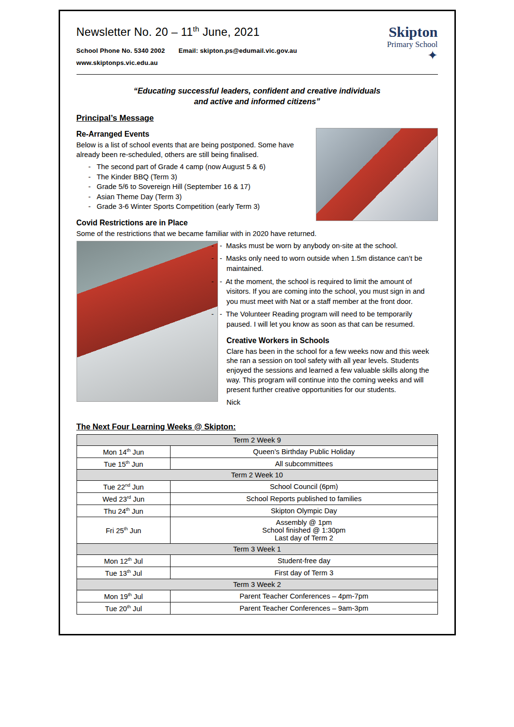Newsletter No. 20 – 11th June, 2021
School Phone No. 5340 2002
Email: skipton.ps@edumail.vic.gov.au
www.skiptonps.vic.edu.au
Skipton
Primary School
✦
“Educating successful leaders, confident and creative individuals
and active and informed citizens”
Principal’s Message
Re-Arranged Events
Below is a list of school events that are being postponed. Some have already been re-scheduled, others are still being finalised.
The second part of Grade 4 camp (now August 5 & 6)
The Kinder BBQ (Term 3)
Grade 5/6 to Sovereign Hill (September 16 & 17)
Asian Theme Day (Term 3)
Grade 3-6 Winter Sports Competition (early Term 3)
Covid Restrictions are in Place
Some of the restrictions that we became familiar with in 2020 have returned.
- Masks must be worn by anybody on-site at the school.
- Masks only need to worn outside when 1.5m distance can’t be maintained.
- At the moment, the school is required to limit the amount of visitors. If you are coming into the school, you must sign in and you must meet with Nat or a staff member at the front door.
- The Volunteer Reading program will need to be temporarily paused. I will let you know as soon as that can be resumed.
Creative Workers in Schools
Clare has been in the school for a few weeks now and this week she ran a session on tool safety with all year levels. Students enjoyed the sessions and learned a few valuable skills along the way. This program will continue into the coming weeks and will present further creative opportunities for our students.
Nick
The Next Four Learning Weeks @ Skipton:
| Term 2 Week 9 |
| Mon 14 th Jun | Queen’s Birthday Public Holiday |
| Tue 15 th Jun | All subcommittees |
| Term 2 Week 10 |
| Tue 22 nd Jun | School Council (6pm) |
| Wed 23 rd Jun | School Reports published to families |
| Thu 24 th Jun | Skipton Olympic Day |
| Fri 25 th Jun | Assembly @ 1pm School finished @ 1:30pm Last day of Term 2 |
| Term 3 Week 1 |
| Mon 12 th Jul | Student-free day |
| Tue 13 th Jul | First day of Term 3 |
| Term 3 Week 2 |
| Mon 19 th Jul | Parent Teacher Conferences – 4pm-7pm |
| Tue 20 th Jul | Parent Teacher Conferences – 9am-3pm |